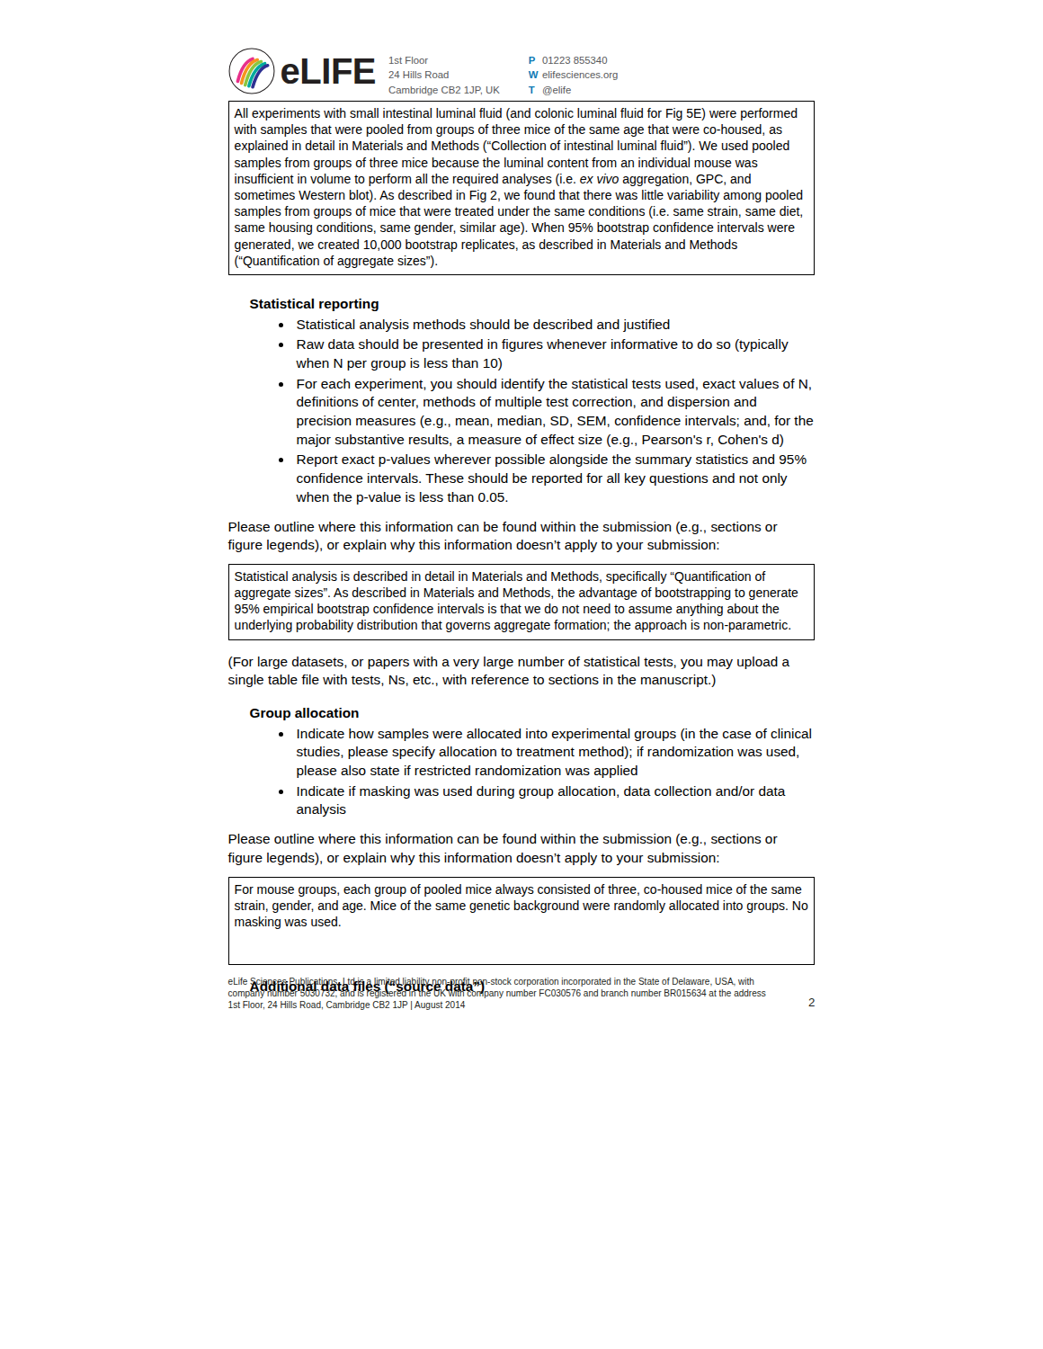e LIFE
1st Floor
24 Hills Road
Cambridge CB2 1JP, UK
P 01223 855340
W elifesciences.org
T @elife
All experiments with small intestinal luminal fluid (and colonic luminal fluid for Fig 5E) were performed with samples that were pooled from groups of three mice of the same age that were co-housed, as explained in detail in Materials and Methods (“Collection of intestinal luminal fluid”). We used pooled samples from groups of three mice because the luminal content from an individual mouse was insufficient in volume to perform all the required analyses (i.e. ex vivo aggregation, GPC, and sometimes Western blot). As described in Fig 2, we found that there was little variability among pooled samples from groups of mice that were treated under the same conditions (i.e. same strain, same diet, same housing conditions, same gender, similar age). When 95% bootstrap confidence intervals were generated, we created 10,000 bootstrap replicates, as described in Materials and Methods (“Quantification of aggregate sizes”).
Statistical reporting
Statistical analysis methods should be described and justified
Raw data should be presented in figures whenever informative to do so (typically when N per group is less than 10)
For each experiment, you should identify the statistical tests used, exact values of N, definitions of center, methods of multiple test correction, and dispersion and precision measures (e.g., mean, median, SD, SEM, confidence intervals; and, for the major substantive results, a measure of effect size (e.g., Pearson's r, Cohen's d)
Report exact p-values wherever possible alongside the summary statistics and 95% confidence intervals. These should be reported for all key questions and not only when the p-value is less than 0.05.
Please outline where this information can be found within the submission (e.g., sections or figure legends), or explain why this information doesn’t apply to your submission:
Statistical analysis is described in detail in Materials and Methods, specifically “Quantification of aggregate sizes”. As described in Materials and Methods, the advantage of bootstrapping to generate 95% empirical bootstrap confidence intervals is that we do not need to assume anything about the underlying probability distribution that governs aggregate formation; the approach is non-parametric.
(For large datasets, or papers with a very large number of statistical tests, you may upload a single table file with tests, Ns, etc., with reference to sections in the manuscript.)
Group allocation
Indicate how samples were allocated into experimental groups (in the case of clinical studies, please specify allocation to treatment method); if randomization was used, please also state if restricted randomization was applied
Indicate if masking was used during group allocation, data collection and/or data analysis
Please outline where this information can be found within the submission (e.g., sections or figure legends), or explain why this information doesn’t apply to your submission:
For mouse groups, each group of pooled mice always consisted of three, co-housed mice of the same strain, gender, and age. Mice of the same genetic background were randomly allocated into groups. No masking was used.
Additional data files (“source data”)
eLife Sciences Publications, Ltd is a limited liability non-profit non-stock corporation incorporated in the State of Delaware, USA, with company number 5030732, and is registered in the UK with company number FC030576 and branch number BR015634 at the address 1st Floor, 24 Hills Road, Cambridge CB2 1JP | August 2014
2